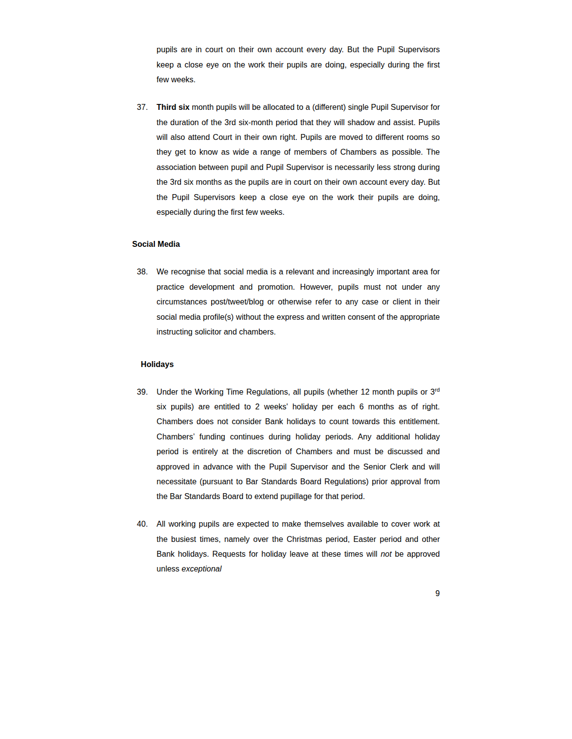pupils are in court on their own account every day. But the Pupil Supervisors keep a close eye on the work their pupils are doing, especially during the first few weeks.
37.
Third six month pupils will be allocated to a (different) single Pupil Supervisor for the duration of the 3rd six-month period that they will shadow and assist. Pupils will also attend Court in their own right. Pupils are moved to different rooms so they get to know as wide a range of members of Chambers as possible. The association between pupil and Pupil Supervisor is necessarily less strong during the 3rd six months as the pupils are in court on their own account every day. But the Pupil Supervisors keep a close eye on the work their pupils are doing, especially during the first few weeks.
Social Media
38.
We recognise that social media is a relevant and increasingly important area for practice development and promotion. However, pupils must not under any circumstances post/tweet/blog or otherwise refer to any case or client in their social media profile(s) without the express and written consent of the appropriate instructing solicitor and chambers.
Holidays
39.
Under the Working Time Regulations, all pupils (whether 12 month pupils or 3rd six pupils) are entitled to 2 weeks' holiday per each 6 months as of right. Chambers does not consider Bank holidays to count towards this entitlement. Chambers’ funding continues during holiday periods. Any additional holiday period is entirely at the discretion of Chambers and must be discussed and approved in advance with the Pupil Supervisor and the Senior Clerk and will necessitate (pursuant to Bar Standards Board Regulations) prior approval from the Bar Standards Board to extend pupillage for that period.
40.
All working pupils are expected to make themselves available to cover work at the busiest times, namely over the Christmas period, Easter period and other Bank holidays. Requests for holiday leave at these times will not be approved unless exceptional
9